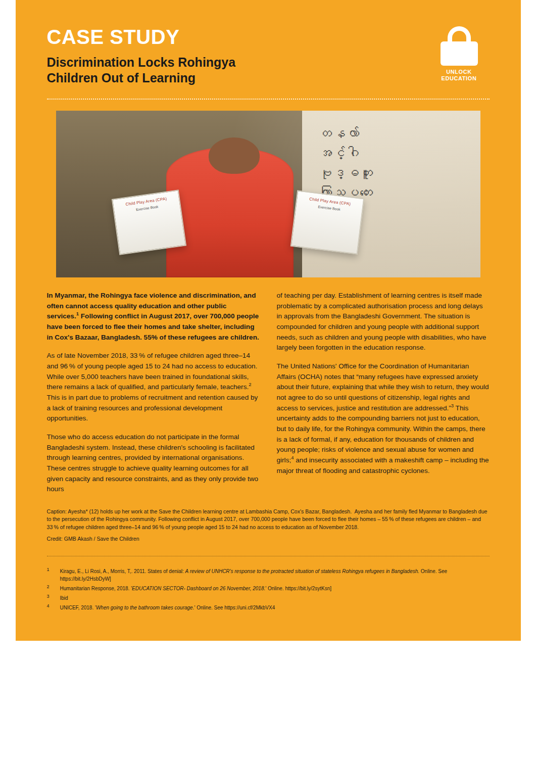CASE STUDY
Discrimination Locks Rohingya
Children Out of Learning
UNLOCK
EDUCATION
တနလ်ာ
အင်္ဂါ
ဗုဒ္ဓဟူး
ကြာသပတေး
သောကြာ
စနေ
In Myanmar, the Rohingya face violence and discrimination, and often cannot access quality education and other public services.1 Following conflict in August 2017, over 700,000 people have been forced to flee their homes and take shelter, including in Cox's Bazaar, Bangladesh. 55% of these refugees are children.
As of late November 2018, 33 % of refugee children aged three–14 and 96 % of young people aged 15 to 24 had no access to education. While over 5,000 teachers have been trained in foundational skills, there remains a lack of qualified, and particularly female, teachers.2 This is in part due to problems of recruitment and retention caused by a lack of training resources and professional development opportunities.
Those who do access education do not participate in the formal Bangladeshi system. Instead, these children's schooling is facilitated through learning centres, provided by international organisations. These centres struggle to achieve quality learning outcomes for all given capacity and resource constraints, and as they only provide two hours
of teaching per day. Establishment of learning centres is itself made problematic by a complicated authorisation process and long delays in approvals from the Bangladeshi Government. The situation is compounded for children and young people with additional support needs, such as children and young people with disabilities, who have largely been forgotten in the education response.
The United Nations' Office for the Coordination of Humanitarian Affairs (OCHA) notes that “many refugees have expressed anxiety about their future, explaining that while they wish to return, they would not agree to do so until questions of citizenship, legal rights and access to services, justice and restitution are addressed.”3 This uncertainty adds to the compounding barriers not just to education, but to daily life, for the Rohingya community. Within the camps, there is a lack of formal, if any, education for thousands of children and young people; risks of violence and sexual abuse for women and girls;4 and insecurity associated with a makeshift camp – including the major threat of flooding and catastrophic cyclones.
Caption: Ayesha* (12) holds up her work at the Save the Children learning centre at Lambashia Camp, Cox's Bazar, Bangladesh. Ayesha and her family fled Myanmar to Bangladesh due to the persecution of the Rohingya community. Following conflict in August 2017, over 700,000 people have been forced to flee their homes – 55 % of these refugees are children – and 33 % of refugee children aged three–14 and 96 % of young people aged 15 to 24 had no access to education as of November 2018.
Credit: GMB Akash / Save the Children
Kiragu, E., Li Rosi, A., Morris, T,. 2011. States of denial: A review of UNHCR's response to the protracted situation of stateless Rohingya refugees in Bangladesh. Online. See https://bit.ly/2HsbDyW]
Humanitarian Response, 2018. 'EDUCATION SECTOR- Dashboard on 26 November, 2018.' Online. https://bit.ly/2sytKsn]
Ibid
UNICEF, 2018. 'When going to the bathroom takes courage.' Online. See https://uni.cf/2MkbVX4